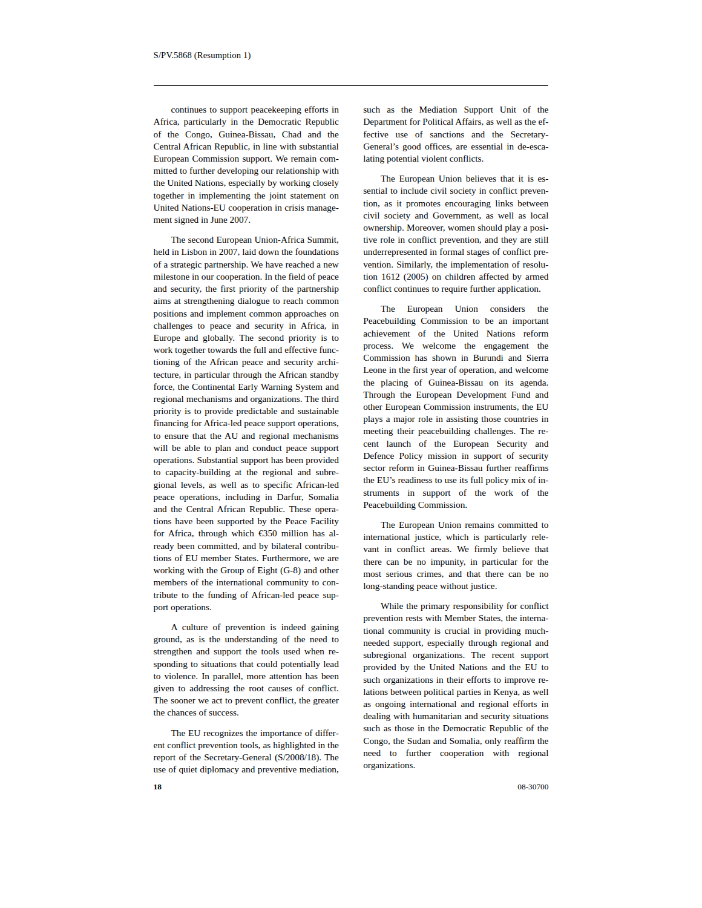S/PV.5868 (Resumption 1)
continues to support peacekeeping efforts in Africa, particularly in the Democratic Republic of the Congo, Guinea-Bissau, Chad and the Central African Republic, in line with substantial European Commission support. We remain committed to further developing our relationship with the United Nations, especially by working closely together in implementing the joint statement on United Nations-EU cooperation in crisis management signed in June 2007.
The second European Union-Africa Summit, held in Lisbon in 2007, laid down the foundations of a strategic partnership. We have reached a new milestone in our cooperation. In the field of peace and security, the first priority of the partnership aims at strengthening dialogue to reach common positions and implement common approaches on challenges to peace and security in Africa, in Europe and globally. The second priority is to work together towards the full and effective functioning of the African peace and security architecture, in particular through the African standby force, the Continental Early Warning System and regional mechanisms and organizations. The third priority is to provide predictable and sustainable financing for Africa-led peace support operations, to ensure that the AU and regional mechanisms will be able to plan and conduct peace support operations. Substantial support has been provided to capacity-building at the regional and subregional levels, as well as to specific African-led peace operations, including in Darfur, Somalia and the Central African Republic. These operations have been supported by the Peace Facility for Africa, through which €350 million has already been committed, and by bilateral contributions of EU member States. Furthermore, we are working with the Group of Eight (G-8) and other members of the international community to contribute to the funding of African-led peace support operations.
A culture of prevention is indeed gaining ground, as is the understanding of the need to strengthen and support the tools used when responding to situations that could potentially lead to violence. In parallel, more attention has been given to addressing the root causes of conflict. The sooner we act to prevent conflict, the greater the chances of success.
The EU recognizes the importance of different conflict prevention tools, as highlighted in the report of the Secretary-General (S/2008/18). The use of quiet diplomacy and preventive mediation, such as the Mediation Support Unit of the Department for Political Affairs, as well as the effective use of sanctions and the Secretary-General’s good offices, are essential in de-escalating potential violent conflicts.
The European Union believes that it is essential to include civil society in conflict prevention, as it promotes encouraging links between civil society and Government, as well as local ownership. Moreover, women should play a positive role in conflict prevention, and they are still underrepresented in formal stages of conflict prevention. Similarly, the implementation of resolution 1612 (2005) on children affected by armed conflict continues to require further application.
The European Union considers the Peacebuilding Commission to be an important achievement of the United Nations reform process. We welcome the engagement the Commission has shown in Burundi and Sierra Leone in the first year of operation, and welcome the placing of Guinea-Bissau on its agenda. Through the European Development Fund and other European Commission instruments, the EU plays a major role in assisting those countries in meeting their peacebuilding challenges. The recent launch of the European Security and Defence Policy mission in support of security sector reform in Guinea-Bissau further reaffirms the EU’s readiness to use its full policy mix of instruments in support of the work of the Peacebuilding Commission.
The European Union remains committed to international justice, which is particularly relevant in conflict areas. We firmly believe that there can be no impunity, in particular for the most serious crimes, and that there can be no long-standing peace without justice.
While the primary responsibility for conflict prevention rests with Member States, the international community is crucial in providing much-needed support, especially through regional and subregional organizations. The recent support provided by the United Nations and the EU to such organizations in their efforts to improve relations between political parties in Kenya, as well as ongoing international and regional efforts in dealing with humanitarian and security situations such as those in the Democratic Republic of the Congo, the Sudan and Somalia, only reaffirm the need to further cooperation with regional organizations.
18 08-30700